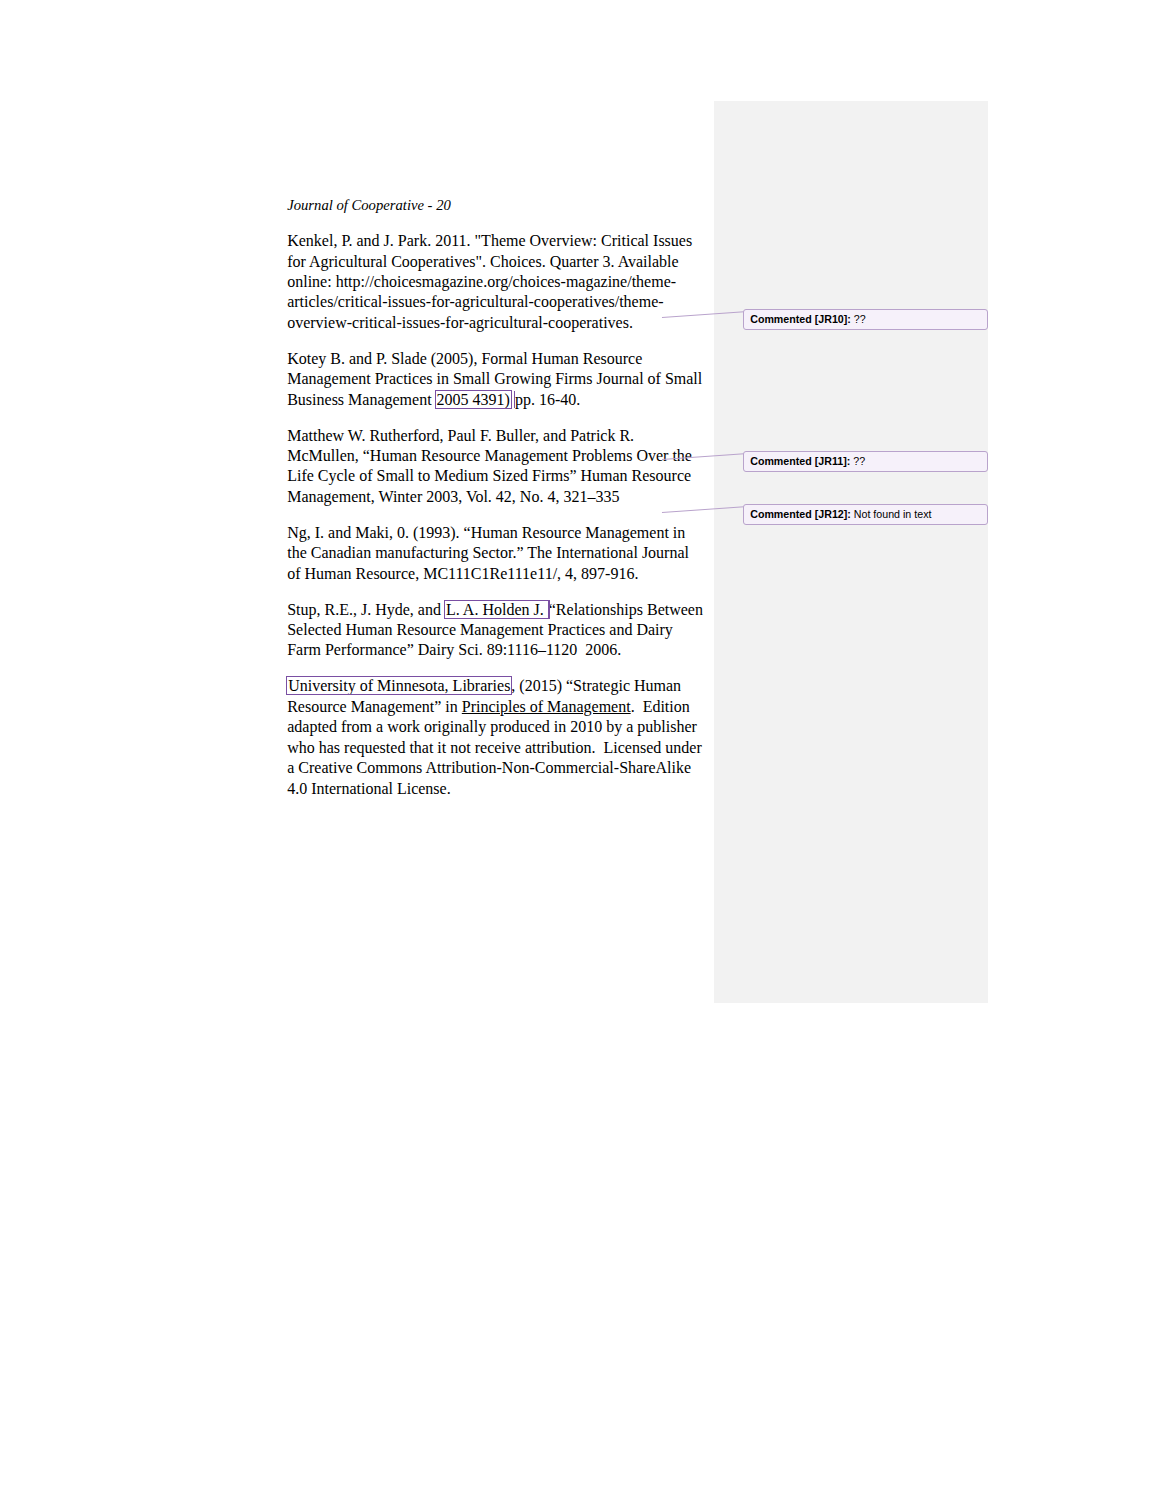Journal of Cooperative - 20
Kenkel, P. and J. Park. 2011. "Theme Overview: Critical Issues for Agricultural Cooperatives". Choices. Quarter 3. Available online: http://choicesmagazine.org/choices-magazine/theme-articles/critical-issues-for-agricultural-cooperatives/theme-overview-critical-issues-for-agricultural-cooperatives.
Kotey B. and P. Slade (2005), Formal Human Resource Management Practices in Small Growing Firms Journal of Small Business Management 2005 4391) pp. 16-40.
Matthew W. Rutherford, Paul F. Buller, and Patrick R. McMullen, “Human Resource Management Problems Over the Life Cycle of Small to Medium Sized Firms” Human Resource Management, Winter 2003, Vol. 42, No. 4, 321–335
Ng, I. and Maki, 0. (1993). “Human Resource Management in the Canadian manufacturing Sector.” The International Journal of Human Resource, MC111C1Re111e11/, 4, 897-916.
Stup, R.E., J. Hyde, and L. A. Holden J. “Relationships Between Selected Human Resource Management Practices and Dairy Farm Performance” Dairy Sci. 89:1116–1120 2006.
University of Minnesota, Libraries, (2015) “Strategic Human Resource Management” in Principles of Management. Edition adapted from a work originally produced in 2010 by a publisher who has requested that it not receive attribution. Licensed under a Creative Commons Attribution-Non-Commercial-ShareAlike 4.0 International License.
Commented [JR10]: ??
Commented [JR11]: ??
Commented [JR12]: Not found in text